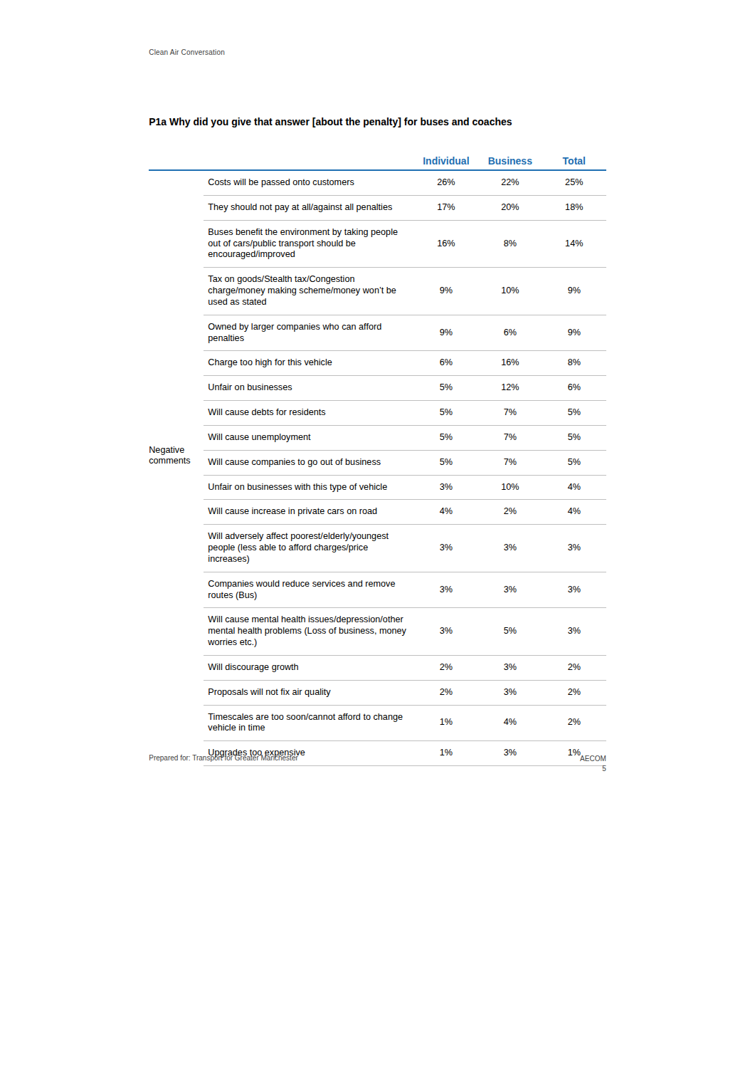Clean Air Conversation
P1a Why did you give that answer [about the penalty] for buses and coaches
| | | Individual | Business | Total |
| --- | --- | --- | --- | --- |
| Negative comments | Costs will be passed onto customers | 26% | 22% | 25% |
| They should not pay at all/against all penalties | 17% | 20% | 18% |
| Buses benefit the environment by taking people out of cars/public transport should be encouraged/improved | 16% | 8% | 14% |
| Tax on goods/Stealth tax/Congestion charge/money making scheme/money won’t be used as stated | 9% | 10% | 9% |
| Owned by larger companies who can afford penalties | 9% | 6% | 9% |
| Charge too high for this vehicle | 6% | 16% | 8% |
| Unfair on businesses | 5% | 12% | 6% |
| Will cause debts for residents | 5% | 7% | 5% |
| Will cause unemployment | 5% | 7% | 5% |
| Will cause companies to go out of business | 5% | 7% | 5% |
| Unfair on businesses with this type of vehicle | 3% | 10% | 4% |
| Will cause increase in private cars on road | 4% | 2% | 4% |
| Will adversely affect poorest/elderly/youngest people (less able to afford charges/price increases) | 3% | 3% | 3% |
| Companies would reduce services and remove routes (Bus) | 3% | 3% | 3% |
| Will cause mental health issues/depression/other mental health problems (Loss of business, money worries etc.) | 3% | 5% | 3% |
| Will discourage growth | 2% | 3% | 2% |
| Proposals will not fix air quality | 2% | 3% | 2% |
| Timescales are too soon/cannot afford to change vehicle in time | 1% | 4% | 2% |
| | Upgrades too expensive | 1% | 3% | 1% |
Prepared for: Transport for Greater Manchester
AECOM
5